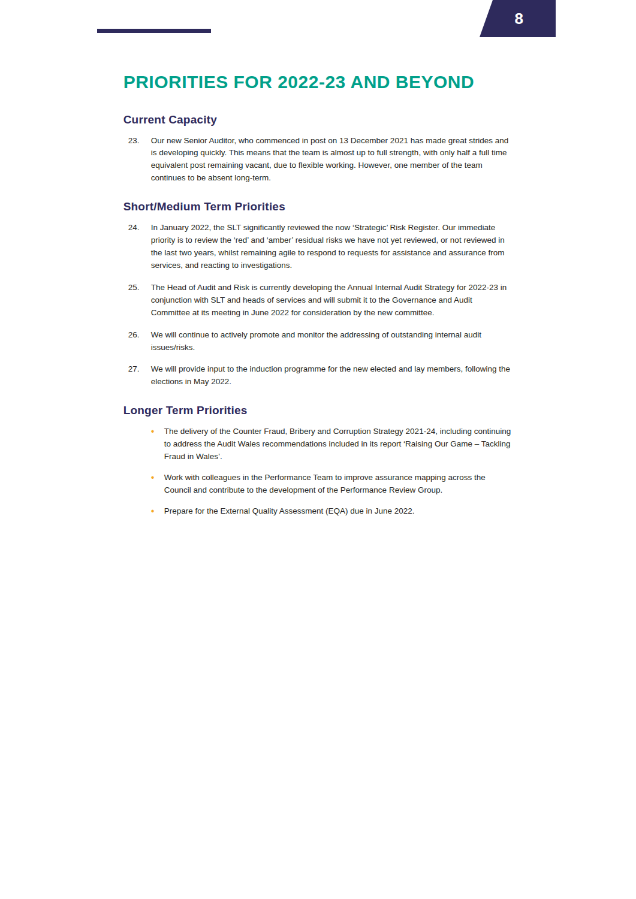8
PRIORITIES FOR 2022-23 AND BEYOND
Current Capacity
23. Our new Senior Auditor, who commenced in post on 13 December 2021 has made great strides and is developing quickly. This means that the team is almost up to full strength, with only half a full time equivalent post remaining vacant, due to flexible working. However, one member of the team continues to be absent long-term.
Short/Medium Term Priorities
24. In January 2022, the SLT significantly reviewed the now ‘Strategic’ Risk Register. Our immediate priority is to review the ‘red’ and ‘amber’ residual risks we have not yet reviewed, or not reviewed in the last two years, whilst remaining agile to respond to requests for assistance and assurance from services, and reacting to investigations.
25. The Head of Audit and Risk is currently developing the Annual Internal Audit Strategy for 2022-23 in conjunction with SLT and heads of services and will submit it to the Governance and Audit Committee at its meeting in June 2022 for consideration by the new committee.
26. We will continue to actively promote and monitor the addressing of outstanding internal audit issues/risks.
27. We will provide input to the induction programme for the new elected and lay members, following the elections in May 2022.
Longer Term Priorities
The delivery of the Counter Fraud, Bribery and Corruption Strategy 2021-24, including continuing to address the Audit Wales recommendations included in its report ‘Raising Our Game – Tackling Fraud in Wales’.
Work with colleagues in the Performance Team to improve assurance mapping across the Council and contribute to the development of the Performance Review Group.
Prepare for the External Quality Assessment (EQA) due in June 2022.